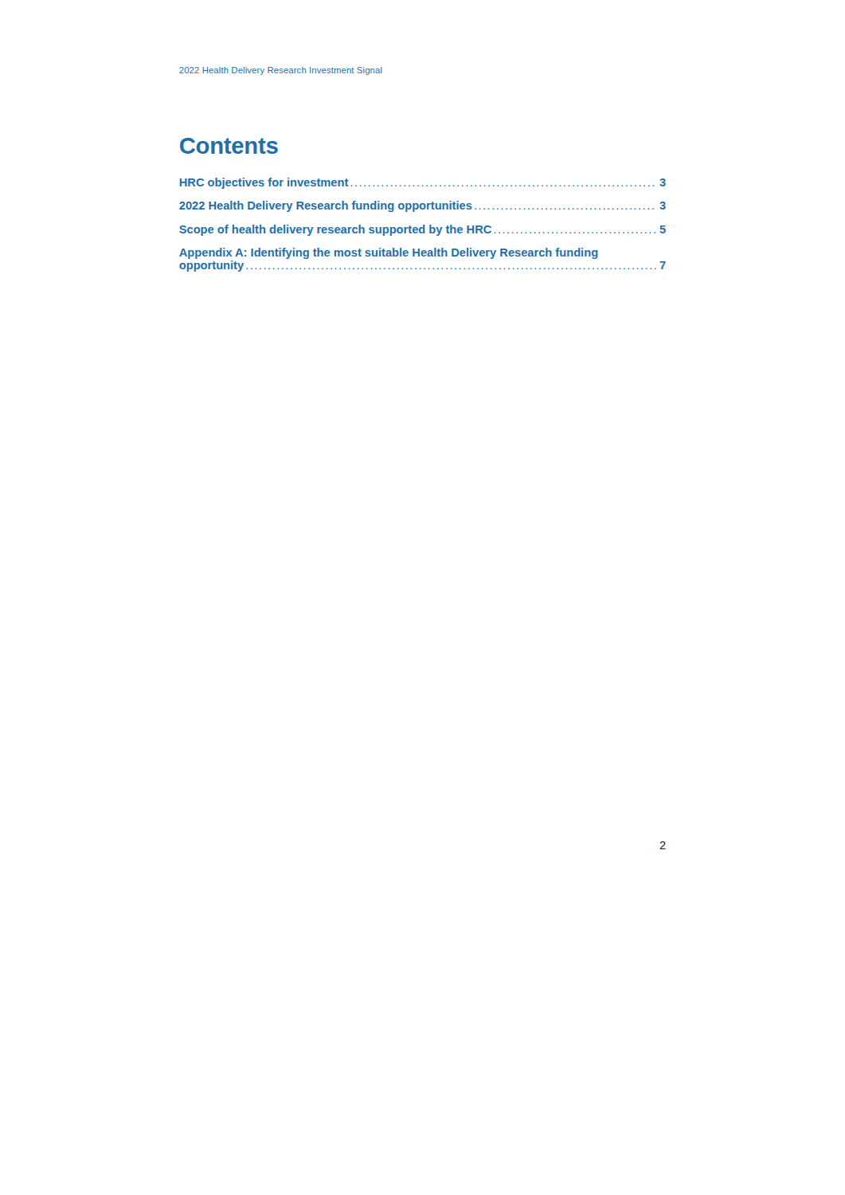2022 Health Delivery Research Investment Signal
Contents
HRC objectives for investment .................................................................................................. 3
2022 Health Delivery Research funding opportunities ..................................................... 3
Scope of health delivery research supported by the HRC .............................................. 5
Appendix A: Identifying the most suitable Health Delivery Research funding opportunity ..................................................................................................................... 7
2